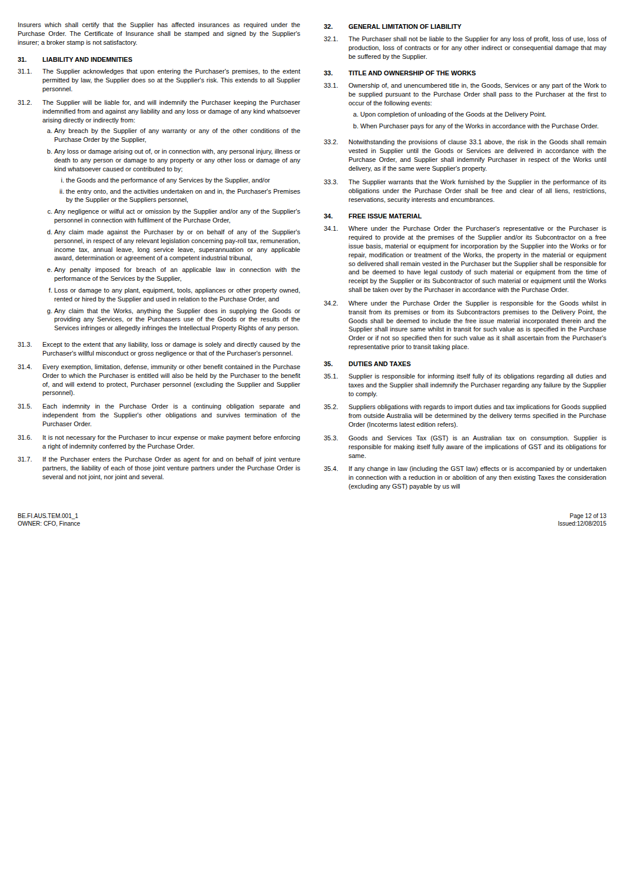Insurers which shall certify that the Supplier has affected insurances as required under the Purchase Order. The Certificate of Insurance shall be stamped and signed by the Supplier's insurer; a broker stamp is not satisfactory.
31.
Liability and Indemnities
31.1.
The Supplier acknowledges that upon entering the Purchaser's premises, to the extent permitted by law, the Supplier does so at the Supplier's risk. This extends to all Supplier personnel.
31.2.
The Supplier will be liable for, and will indemnify the Purchaser keeping the Purchaser indemnified from and against any liability and any loss or damage of any kind whatsoever arising directly or indirectly from:
Any breach by the Supplier of any warranty or any of the other conditions of the Purchase Order by the Supplier,
Any loss or damage arising out of, or in connection with, any personal injury, illness or death to any person or damage to any property or any other loss or damage of any kind whatsoever caused or contributed to by;
the Goods and the performance of any Services by the Supplier, and/or
the entry onto, and the activities undertaken on and in, the Purchaser's Premises by the Supplier or the Suppliers personnel,
Any negligence or wilful act or omission by the Supplier and/or any of the Supplier's personnel in connection with fulfilment of the Purchase Order,
Any claim made against the Purchaser by or on behalf of any of the Supplier's personnel, in respect of any relevant legislation concerning pay-roll tax, remuneration, income tax, annual leave, long service leave, superannuation or any applicable award, determination or agreement of a competent industrial tribunal,
Any penalty imposed for breach of an applicable law in connection with the performance of the Services by the Supplier,
Loss or damage to any plant, equipment, tools, appliances or other property owned, rented or hired by the Supplier and used in relation to the Purchase Order, and
Any claim that the Works, anything the Supplier does in supplying the Goods or providing any Services, or the Purchasers use of the Goods or the results of the Services infringes or allegedly infringes the Intellectual Property Rights of any person.
31.3.
Except to the extent that any liability, loss or damage is solely and directly caused by the Purchaser's willful misconduct or gross negligence or that of the Purchaser's personnel.
31.4.
Every exemption, limitation, defense, immunity or other benefit contained in the Purchase Order to which the Purchaser is entitled will also be held by the Purchaser to the benefit of, and will extend to protect, Purchaser personnel (excluding the Supplier and Supplier personnel).
31.5.
Each indemnity in the Purchase Order is a continuing obligation separate and independent from the Supplier's other obligations and survives termination of the Purchaser Order.
31.6.
It is not necessary for the Purchaser to incur expense or make payment before enforcing a right of indemnity conferred by the Purchase Order.
31.7.
If the Purchaser enters the Purchase Order as agent for and on behalf of joint venture partners, the liability of each of those joint venture partners under the Purchase Order is several and not joint, nor joint and several.
32.
General Limitation of Liability
32.1.
The Purchaser shall not be liable to the Supplier for any loss of profit, loss of use, loss of production, loss of contracts or for any other indirect or consequential damage that may be suffered by the Supplier.
33.
Title and Ownership of the Works
33.1.
Ownership of, and unencumbered title in, the Goods, Services or any part of the Work to be supplied pursuant to the Purchase Order shall pass to the Purchaser at the first to occur of the following events:
Upon completion of unloading of the Goods at the Delivery Point.
When Purchaser pays for any of the Works in accordance with the Purchase Order.
33.2.
Notwithstanding the provisions of clause 33.1 above, the risk in the Goods shall remain vested in Supplier until the Goods or Services are delivered in accordance with the Purchase Order, and Supplier shall indemnify Purchaser in respect of the Works until delivery, as if the same were Supplier's property.
33.3.
The Supplier warrants that the Work furnished by the Supplier in the performance of its obligations under the Purchase Order shall be free and clear of all liens, restrictions, reservations, security interests and encumbrances.
34.
Free Issue Material
34.1.
Where under the Purchase Order the Purchaser's representative or the Purchaser is required to provide at the premises of the Supplier and/or its Subcontractor on a free issue basis, material or equipment for incorporation by the Supplier into the Works or for repair, modification or treatment of the Works, the property in the material or equipment so delivered shall remain vested in the Purchaser but the Supplier shall be responsible for and be deemed to have legal custody of such material or equipment from the time of receipt by the Supplier or its Subcontractor of such material or equipment until the Works shall be taken over by the Purchaser in accordance with the Purchase Order.
34.2.
Where under the Purchase Order the Supplier is responsible for the Goods whilst in transit from its premises or from its Subcontractors premises to the Delivery Point, the Goods shall be deemed to include the free issue material incorporated therein and the Supplier shall insure same whilst in transit for such value as is specified in the Purchase Order or if not so specified then for such value as it shall ascertain from the Purchaser's representative prior to transit taking place.
35.
Duties and Taxes
35.1.
Supplier is responsible for informing itself fully of its obligations regarding all duties and taxes and the Supplier shall indemnify the Purchaser regarding any failure by the Supplier to comply.
35.2.
Suppliers obligations with regards to import duties and tax implications for Goods supplied from outside Australia will be determined by the delivery terms specified in the Purchase Order (Incoterms latest edition refers).
35.3.
Goods and Services Tax (GST) is an Australian tax on consumption. Supplier is responsible for making itself fully aware of the implications of GST and its obligations for same.
35.4.
If any change in law (including the GST law) effects or is accompanied by or undertaken in connection with a reduction in or abolition of any then existing Taxes the consideration (excluding any GST) payable by us will
BE.FI.AUS.TEM.001_1
OWNER: CFO, Finance
Page 12 of 13
Issued:12/08/2015